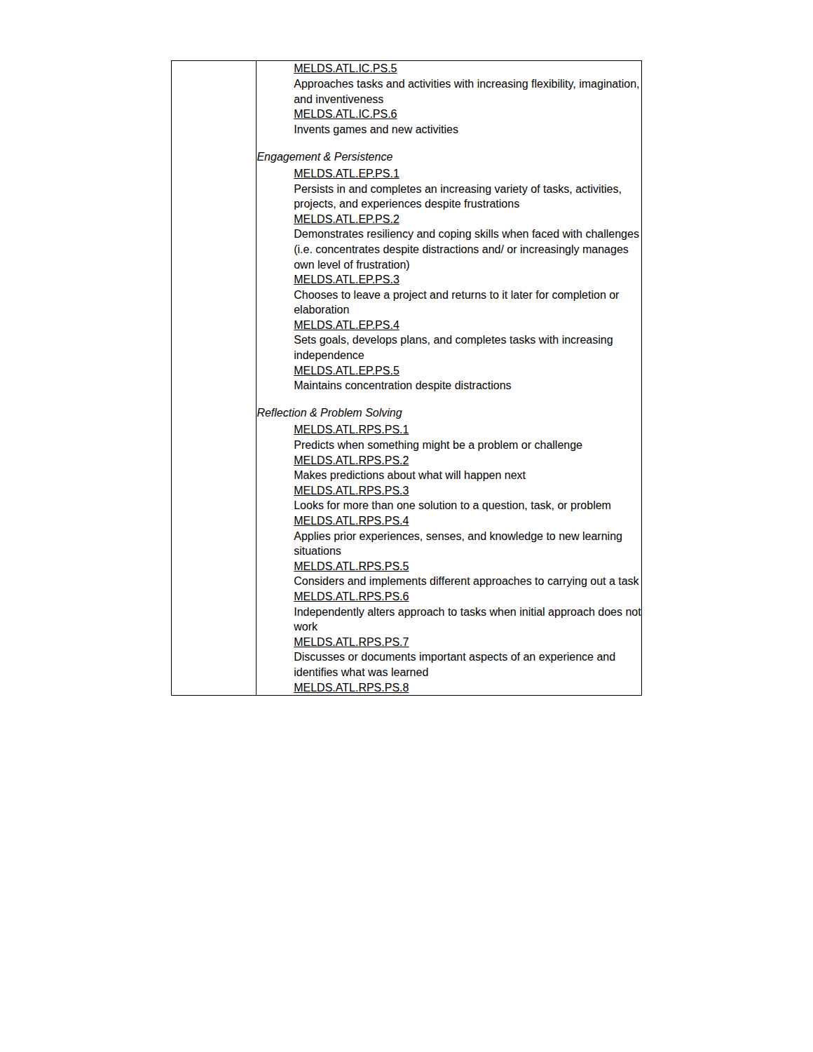| | MELDS.ATL.IC.PS.5 Approaches tasks and activities with increasing flexibility, imagination, and inventiveness MELDS.ATL.IC.PS.6 Invents games and new activities Engagement & Persistence MELDS.ATL.EP.PS.1 Persists in and completes an increasing variety of tasks, activities, projects, and experiences despite frustrations MELDS.ATL.EP.PS.2 Demonstrates resiliency and coping skills when faced with challenges (i.e. concentrates despite distractions and/ or increasingly manages own level of frustration) MELDS.ATL.EP.PS.3 Chooses to leave a project and returns to it later for completion or elaboration MELDS.ATL.EP.PS.4 Sets goals, develops plans, and completes tasks with increasing independence MELDS.ATL.EP.PS.5 Maintains concentration despite distractions Reflection & Problem Solving MELDS.ATL.RPS.PS.1 Predicts when something might be a problem or challenge MELDS.ATL.RPS.PS.2 Makes predictions about what will happen next MELDS.ATL.RPS.PS.3 Looks for more than one solution to a question, task, or problem MELDS.ATL.RPS.PS.4 Applies prior experiences, senses, and knowledge to new learning situations MELDS.ATL.RPS.PS.5 Considers and implements different approaches to carrying out a task MELDS.ATL.RPS.PS.6 Independently alters approach to tasks when initial approach does not work MELDS.ATL.RPS.PS.7 Discusses or documents important aspects of an experience and identifies what was learned MELDS.ATL.RPS.PS.8 |